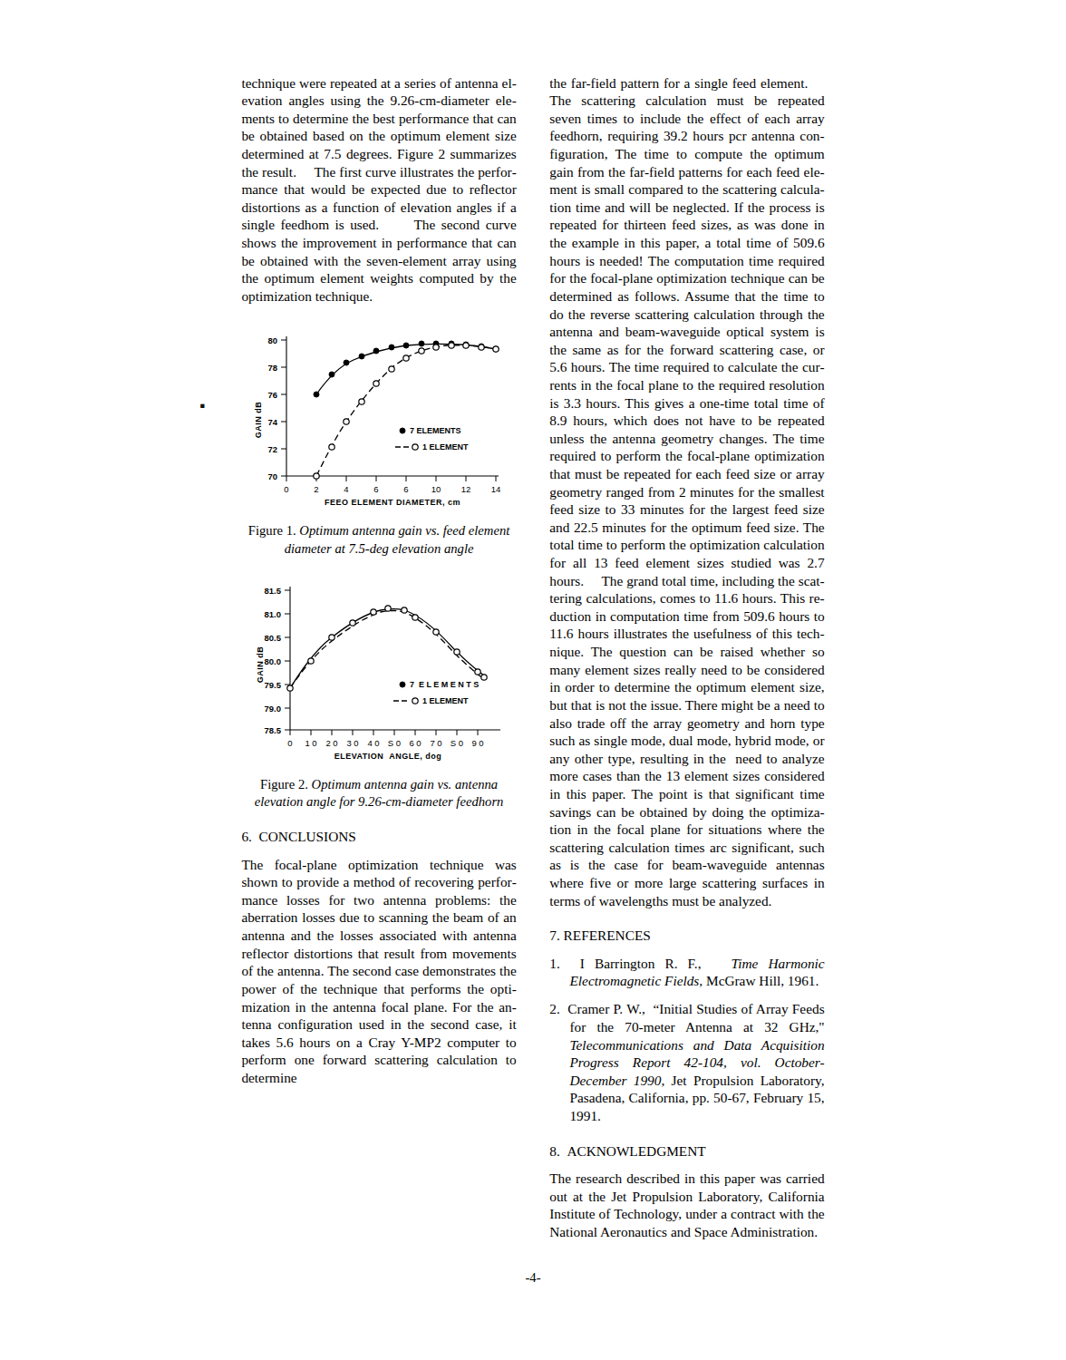▪
technique were repeated at a series of antenna elevation angles using the 9.26-cm-diameter elements to determine the best performance that can be obtained based on the optimum element size determined at 7.5 degrees. Figure 2 summarizes the result. The first curve illustrates the performance that would be expected due to reflector distortions as a function of elevation angles if a single feedhom is used. The second curve shows the improvement in performance that can be obtained with the seven-element array using the optimum element weights computed by the optimization technique.
80 78 76 74 72 70 GAIN dB 0 2 4 6 6 10 12 14 FEEO ELEMENT DIAMETER, cm 7 ELEMENTS 1 ELEMENT
Figure 1. Optimum antenna gain vs. feed element diameter at 7.5-deg elevation angle
81.5 81.0 80.5 80.0 79.5 79.0 78.5 GAIN dB 0 1 0 2 0 3 0 4 0 S 0 6 0 7 0 S 0 9 0 ELEVATION ANGLE, dog 7 E L E M E N T S 1 ELEMENT
Figure 2. Optimum antenna gain vs. antenna elevation angle for 9.26-cm-diameter feedhorn
6. CONCLUSIONS
The focal-plane optimization technique was shown to provide a method of recovering performance losses for two antenna problems: the aberration losses due to scanning the beam of an antenna and the losses associated with antenna reflector distortions that result from movements of the antenna. The second case demonstrates the power of the technique that performs the optimization in the antenna focal plane. For the antenna configuration used in the second case, it takes 5.6 hours on a Cray Y-MP2 computer to perform one forward scattering calculation to determine
the far-field pattern for a single feed element. The scattering calculation must be repeated seven times to include the effect of each array feedhorn, requiring 39.2 hours pcr antenna configuration, The time to compute the optimum gain from the far-field patterns for each feed element is small compared to the scattering calculation time and will be neglected. If the process is repeated for thirteen feed sizes, as was done in the example in this paper, a total time of 509.6 hours is needed! The computation time required for the focal-plane optimization technique can be determined as follows. Assume that the time to do the reverse scattering calculation through the antenna and beam-waveguide optical system is the same as for the forward scattering case, or 5.6 hours. The time required to calculate the currents in the focal plane to the required resolution is 3.3 hours. This gives a one-time total time of 8.9 hours, which does not have to be repeated unless the antenna geometry changes. The time required to perform the focal-plane optimization that must be repeated for each feed size or array geometry ranged from 2 minutes for the smallest feed size to 33 minutes for the largest feed size and 22.5 minutes for the optimum feed size. The total time to perform the optimization calculation for all 13 feed element sizes studied was 2.7 hours. The grand total time, including the scattering calculations, comes to 11.6 hours. This reduction in computation time from 509.6 hours to 11.6 hours illustrates the usefulness of this technique. The question can be raised whether so many element sizes really need to be considered in order to determine the optimum element size, but that is not the issue. There might be a need to also trade off the array geometry and horn type such as single mode, dual mode, hybrid mode, or any other type, resulting in the need to analyze more cases than the 13 element sizes considered in this paper. The point is that significant time savings can be obtained by doing the optimization in the focal plane for situations where the scattering calculation times arc significant, such as is the case for beam-waveguide antennas where five or more large scattering surfaces in terms of wavelengths must be analyzed.
7. REFERENCES
1. I Barrington R. F., Time Harmonic Electromagnetic Fields, McGraw Hill, 1961.
2. Cramer P. W., “Initial Studies of Array Feeds for the 70-meter Antenna at 32 GHz," Telecommunications and Data Acquisition Progress Report 42-104, vol. October-December 1990, Jet Propulsion Laboratory, Pasadena, California, pp. 50-67, February 15, 1991.
8. ACKNOWLEDGMENT
The research described in this paper was carried out at the Jet Propulsion Laboratory, California Institute of Technology, under a contract with the National Aeronautics and Space Administration.
-4-